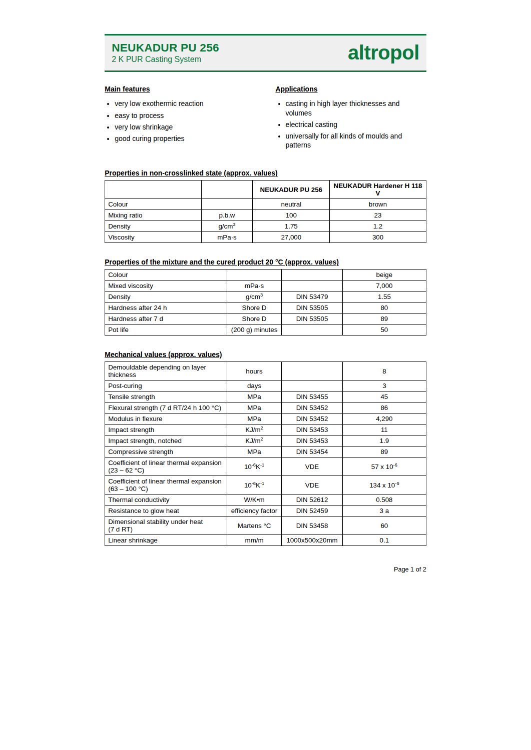NEUKADUR PU 256
2 K PUR Casting System
altropol
Main features
very low exothermic reaction
easy to process
very low shrinkage
good curing properties
Applications
casting in high layer thicknesses and volumes
electrical casting
universally for all kinds of moulds and patterns
Properties in non-crosslinked state (approx. values)
| | | NEUKADUR PU 256 | NEUKADUR Hardener H 118 V |
| Colour | | neutral | brown |
| Mixing ratio | p.b.w | 100 | 23 |
| Density | g/cm 3 | 1.75 | 1.2 |
| Viscosity | mPa·s | 27,000 | 300 |
Properties of the mixture and the cured product 20 °C (approx. values)
| Colour | | | beige |
| Mixed viscosity | mPa·s | | 7,000 |
| Density | g/cm 3 | DIN 53479 | 1.55 |
| Hardness after 24 h | Shore D | DIN 53505 | 80 |
| Hardness after 7 d | Shore D | DIN 53505 | 89 |
| Pot life | (200 g) minutes | | 50 |
Mechanical values (approx. values)
| Demouldable depending on layer thickness | hours | | 8 |
| Post-curing | days | | 3 |
| Tensile strength | MPa | DIN 53455 | 45 |
| Flexural strength (7 d RT/24 h 100 °C) | MPa | DIN 53452 | 86 |
| Modulus in flexure | MPa | DIN 53452 | 4,290 |
| Impact strength | KJ/m 2 | DIN 53453 | 11 |
| Impact strength, notched | KJ/m 2 | DIN 53453 | 1.9 |
| Compressive strength | MPa | DIN 53454 | 89 |
| Coefficient of linear thermal expansion (23 – 62 °C) | 10 -6 K -1 | VDE | 57 x 10 -6 |
| Coefficient of linear thermal expansion (63 – 100 °C) | 10 -6 K -1 | VDE | 134 x 10 -6 |
| Thermal conductivity | W/K•m | DIN 52612 | 0.508 |
| Resistance to glow heat | efficiency factor | DIN 52459 | 3 a |
| Dimensional stability under heat (7 d RT) | Martens °C | DIN 53458 | 60 |
| Linear shrinkage | mm/m | 1000x500x20mm | 0.1 |
Page 1 of 2